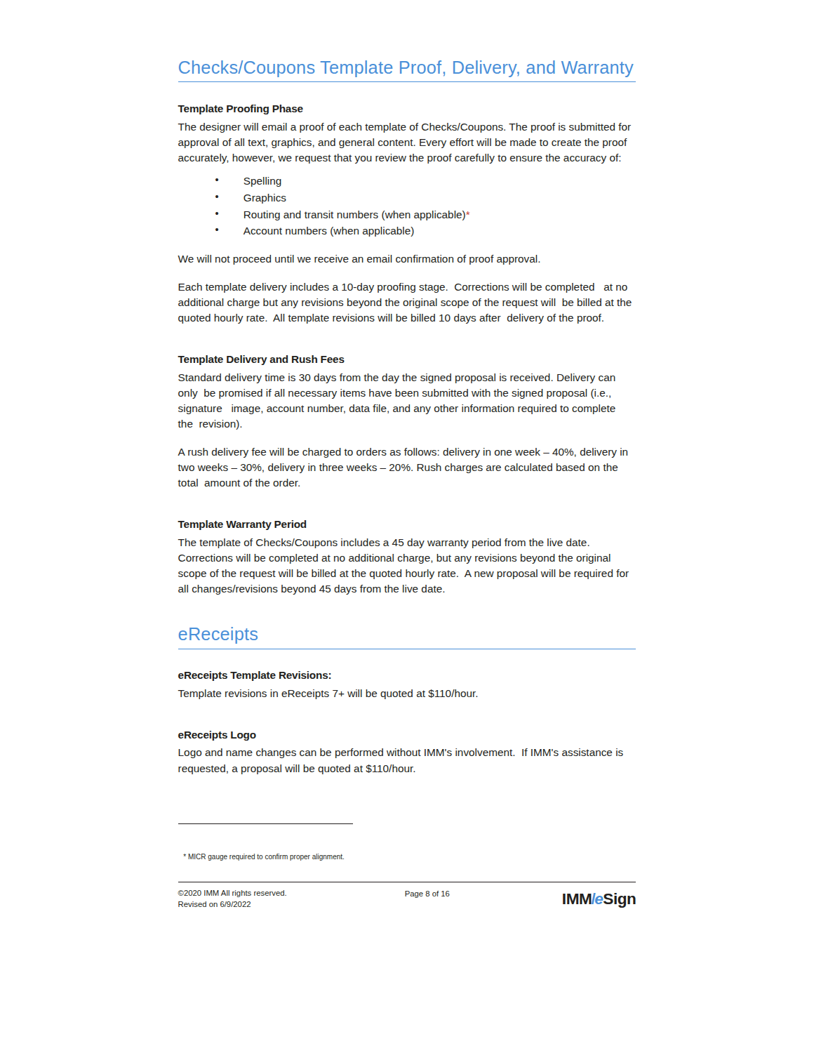Checks/Coupons Template Proof, Delivery, and Warranty
Template Proofing Phase
The designer will email a proof of each template of Checks/Coupons. The proof is submitted for approval of all text, graphics, and general content. Every effort will be made to create the proof accurately, however, we request that you review the proof carefully to ensure the accuracy of:
Spelling
Graphics
Routing and transit numbers (when applicable)*
Account numbers (when applicable)
We will not proceed until we receive an email confirmation of proof approval.
Each template delivery includes a 10-day proofing stage. Corrections will be completed at no additional charge but any revisions beyond the original scope of the request will be billed at the quoted hourly rate. All template revisions will be billed 10 days after delivery of the proof.
Template Delivery and Rush Fees
Standard delivery time is 30 days from the day the signed proposal is received. Delivery can only be promised if all necessary items have been submitted with the signed proposal (i.e., signature image, account number, data file, and any other information required to complete the revision).
A rush delivery fee will be charged to orders as follows: delivery in one week – 40%, delivery in two weeks – 30%, delivery in three weeks – 20%. Rush charges are calculated based on the total amount of the order.
Template Warranty Period
The template of Checks/Coupons includes a 45 day warranty period from the live date. Corrections will be completed at no additional charge, but any revisions beyond the original scope of the request will be billed at the quoted hourly rate. A new proposal will be required for all changes/revisions beyond 45 days from the live date.
eReceipts
eReceipts Template Revisions:
Template revisions in eReceipts 7+ will be quoted at $110/hour.
eReceipts Logo
Logo and name changes can be performed without IMM's involvement. If IMM's assistance is requested, a proposal will be quoted at $110/hour.
* MICR gauge required to confirm proper alignment.
©2020 IMM All rights reserved.
Revised on 6/9/2022
Page 8 of 16
IMM/eSign